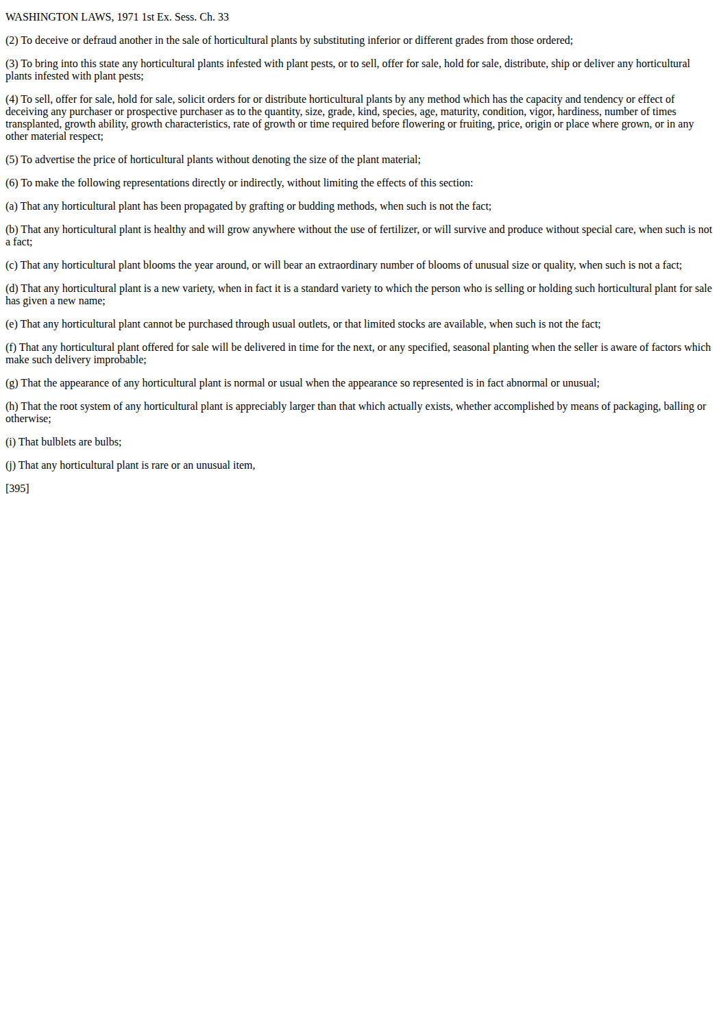WASHINGTON LAWS, 1971 1st Ex. Sess. Ch. 33
(2) To deceive or defraud another in the sale of horticultural plants by substituting inferior or different grades from those ordered;
(3) To bring into this state any horticultural plants infested with plant pests, or to sell, offer for sale, hold for sale, distribute, ship or deliver any horticultural plants infested with plant pests;
(4) To sell, offer for sale, hold for sale, solicit orders for or distribute horticultural plants by any method which has the capacity and tendency or effect of deceiving any purchaser or prospective purchaser as to the quantity, size, grade, kind, species, age, maturity, condition, vigor, hardiness, number of times transplanted, growth ability, growth characteristics, rate of growth or time required before flowering or fruiting, price, origin or place where grown, or in any other material respect;
(5) To advertise the price of horticultural plants without denoting the size of the plant material;
(6) To make the following representations directly or indirectly, without limiting the effects of this section:
(a) That any horticultural plant has been propagated by grafting or budding methods, when such is not the fact;
(b) That any horticultural plant is healthy and will grow anywhere without the use of fertilizer, or will survive and produce without special care, when such is not a fact;
(c) That any horticultural plant blooms the year around, or will bear an extraordinary number of blooms of unusual size or quality, when such is not a fact;
(d) That any horticultural plant is a new variety, when in fact it is a standard variety to which the person who is selling or holding such horticultural plant for sale has given a new name;
(e) That any horticultural plant cannot be purchased through usual outlets, or that limited stocks are available, when such is not the fact;
(f) That any horticultural plant offered for sale will be delivered in time for the next, or any specified, seasonal planting when the seller is aware of factors which make such delivery improbable;
(g) That the appearance of any horticultural plant is normal or usual when the appearance so represented is in fact abnormal or unusual;
(h) That the root system of any horticultural plant is appreciably larger than that which actually exists, whether accomplished by means of packaging, balling or otherwise;
(i) That bulblets are bulbs;
(j) That any horticultural plant is rare or an unusual item,
[395]